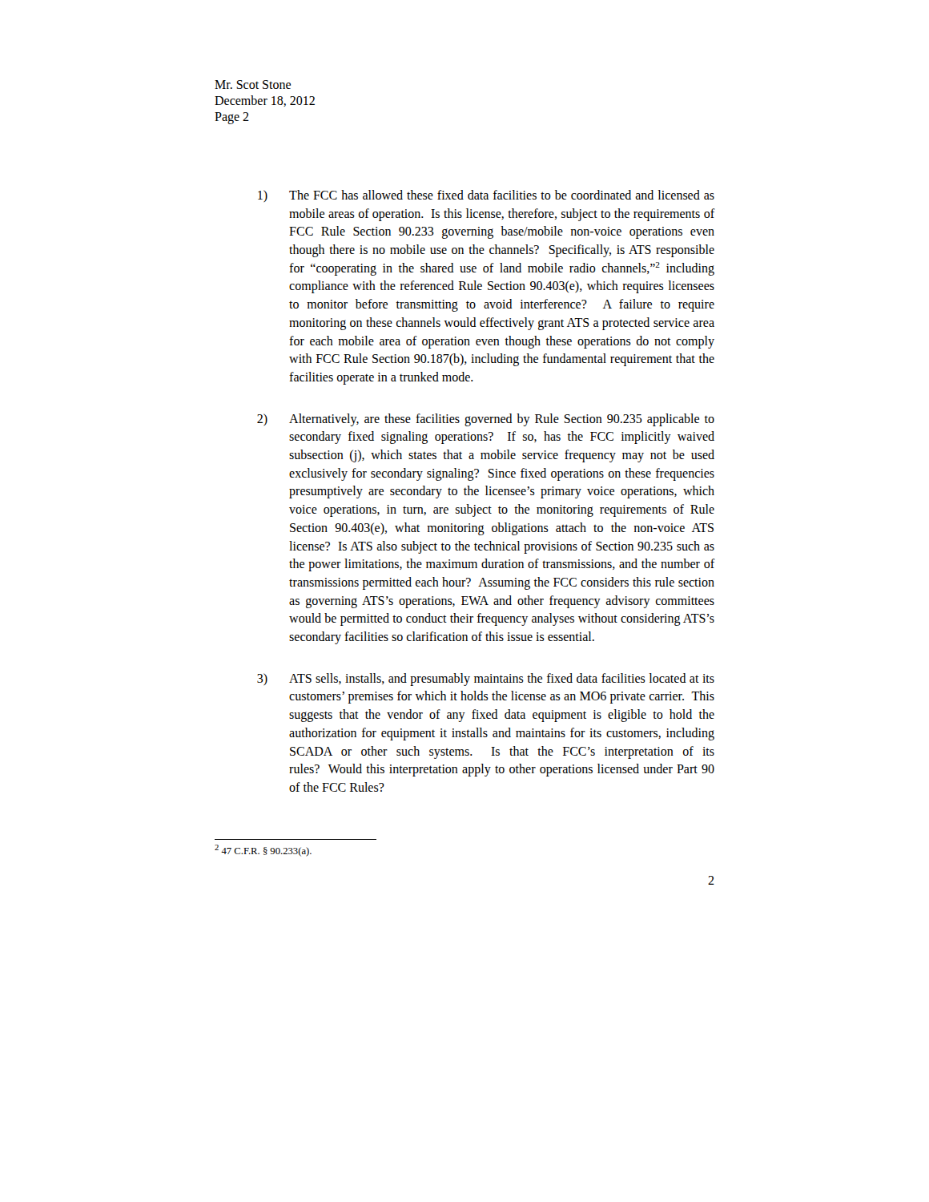Mr. Scot Stone
December 18, 2012
Page 2
The FCC has allowed these fixed data facilities to be coordinated and licensed as mobile areas of operation. Is this license, therefore, subject to the requirements of FCC Rule Section 90.233 governing base/mobile non-voice operations even though there is no mobile use on the channels? Specifically, is ATS responsible for “cooperating in the shared use of land mobile radio channels,”2 including compliance with the referenced Rule Section 90.403(e), which requires licensees to monitor before transmitting to avoid interference? A failure to require monitoring on these channels would effectively grant ATS a protected service area for each mobile area of operation even though these operations do not comply with FCC Rule Section 90.187(b), including the fundamental requirement that the facilities operate in a trunked mode.
Alternatively, are these facilities governed by Rule Section 90.235 applicable to secondary fixed signaling operations? If so, has the FCC implicitly waived subsection (j), which states that a mobile service frequency may not be used exclusively for secondary signaling? Since fixed operations on these frequencies presumptively are secondary to the licensee’s primary voice operations, which voice operations, in turn, are subject to the monitoring requirements of Rule Section 90.403(e), what monitoring obligations attach to the non-voice ATS license? Is ATS also subject to the technical provisions of Section 90.235 such as the power limitations, the maximum duration of transmissions, and the number of transmissions permitted each hour? Assuming the FCC considers this rule section as governing ATS’s operations, EWA and other frequency advisory committees would be permitted to conduct their frequency analyses without considering ATS’s secondary facilities so clarification of this issue is essential.
ATS sells, installs, and presumably maintains the fixed data facilities located at its customers’ premises for which it holds the license as an MO6 private carrier. This suggests that the vendor of any fixed data equipment is eligible to hold the authorization for equipment it installs and maintains for its customers, including SCADA or other such systems. Is that the FCC’s interpretation of its rules? Would this interpretation apply to other operations licensed under Part 90 of the FCC Rules?
2 47 C.F.R. § 90.233(a).
2